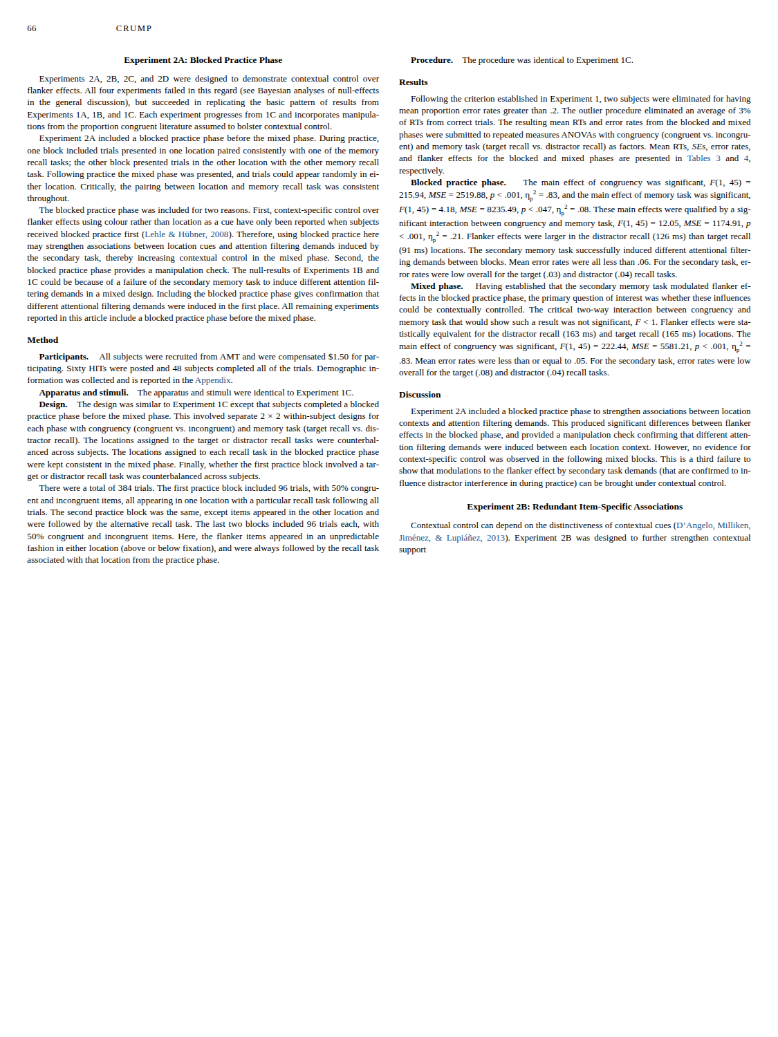66 CRUMP
Experiment 2A: Blocked Practice Phase
Experiments 2A, 2B, 2C, and 2D were designed to demonstrate contextual control over flanker effects. All four experiments failed in this regard (see Bayesian analyses of null-effects in the general discussion), but succeeded in replicating the basic pattern of results from Experiments 1A, 1B, and 1C. Each experiment progresses from 1C and incorporates manipulations from the proportion congruent literature assumed to bolster contextual control.
Experiment 2A included a blocked practice phase before the mixed phase. During practice, one block included trials presented in one location paired consistently with one of the memory recall tasks; the other block presented trials in the other location with the other memory recall task. Following practice the mixed phase was presented, and trials could appear randomly in either location. Critically, the pairing between location and memory recall task was consistent throughout.
The blocked practice phase was included for two reasons. First, context-specific control over flanker effects using colour rather than location as a cue have only been reported when subjects received blocked practice first (Lehle & Hübner, 2008). Therefore, using blocked practice here may strengthen associations between location cues and attention filtering demands induced by the secondary task, thereby increasing contextual control in the mixed phase. Second, the blocked practice phase provides a manipulation check. The null-results of Experiments 1B and 1C could be because of a failure of the secondary memory task to induce different attention filtering demands in a mixed design. Including the blocked practice phase gives confirmation that different attentional filtering demands were induced in the first place. All remaining experiments reported in this article include a blocked practice phase before the mixed phase.
Method
Participants. All subjects were recruited from AMT and were compensated $1.50 for participating. Sixty HITs were posted and 48 subjects completed all of the trials. Demographic information was collected and is reported in the Appendix.
Apparatus and stimuli. The apparatus and stimuli were identical to Experiment 1C.
Design. The design was similar to Experiment 1C except that subjects completed a blocked practice phase before the mixed phase. This involved separate 2 × 2 within-subject designs for each phase with congruency (congruent vs. incongruent) and memory task (target recall vs. distractor recall). The locations assigned to the target or distractor recall tasks were counterbalanced across subjects. The locations assigned to each recall task in the blocked practice phase were kept consistent in the mixed phase. Finally, whether the first practice block involved a target or distractor recall task was counterbalanced across subjects.
There were a total of 384 trials. The first practice block included 96 trials, with 50% congruent and incongruent items, all appearing in one location with a particular recall task following all trials. The second practice block was the same, except items appeared in the other location and were followed by the alternative recall task. The last two blocks included 96 trials each, with 50% congruent and incongruent items. Here, the flanker items appeared in an unpredictable fashion in either location (above or below fixation), and were always followed by the recall task associated with that location from the practice phase.
Procedure. The procedure was identical to Experiment 1C.
Results
Following the criterion established in Experiment 1, two subjects were eliminated for having mean proportion error rates greater than .2. The outlier procedure eliminated an average of 3% of RTs from correct trials. The resulting mean RTs and error rates from the blocked and mixed phases were submitted to repeated measures ANOVAs with congruency (congruent vs. incongruent) and memory task (target recall vs. distractor recall) as factors. Mean RTs, SEs, error rates, and flanker effects for the blocked and mixed phases are presented in Tables 3 and 4, respectively.
Blocked practice phase. The main effect of congruency was significant, F(1, 45) = 215.94, MSE = 2519.88, p < .001, ηp2 = .83, and the main effect of memory task was significant, F(1, 45) = 4.18, MSE = 8235.49, p < .047, ηp2 = .08. These main effects were qualified by a significant interaction between congruency and memory task, F(1, 45) = 12.05, MSE = 1174.91, p < .001, ηp2 = .21. Flanker effects were larger in the distractor recall (126 ms) than target recall (91 ms) locations. The secondary memory task successfully induced different attentional filtering demands between blocks. Mean error rates were all less than .06. For the secondary task, error rates were low overall for the target (.03) and distractor (.04) recall tasks.
Mixed phase. Having established that the secondary memory task modulated flanker effects in the blocked practice phase, the primary question of interest was whether these influences could be contextually controlled. The critical two-way interaction between congruency and memory task that would show such a result was not significant, F < 1. Flanker effects were statistically equivalent for the distractor recall (163 ms) and target recall (165 ms) locations. The main effect of congruency was significant, F(1, 45) = 222.44, MSE = 5581.21, p < .001, ηp2 = .83. Mean error rates were less than or equal to .05. For the secondary task, error rates were low overall for the target (.08) and distractor (.04) recall tasks.
Discussion
Experiment 2A included a blocked practice phase to strengthen associations between location contexts and attention filtering demands. This produced significant differences between flanker effects in the blocked phase, and provided a manipulation check confirming that different attention filtering demands were induced between each location context. However, no evidence for context-specific control was observed in the following mixed blocks. This is a third failure to show that modulations to the flanker effect by secondary task demands (that are confirmed to influence distractor interference in during practice) can be brought under contextual control.
Experiment 2B: Redundant Item-Specific Associations
Contextual control can depend on the distinctiveness of contextual cues (D’Angelo, Milliken, Jiménez, & Lupiáñez, 2013). Experiment 2B was designed to further strengthen contextual support